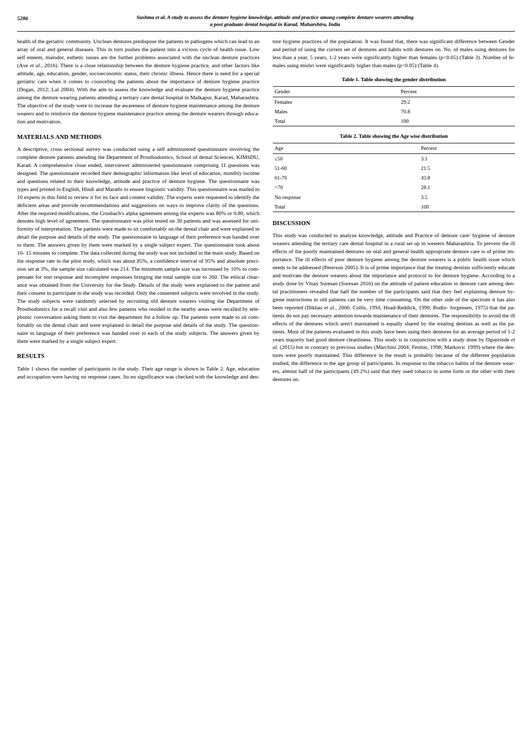5286
Sushma et al. A study to assess the denture hygiene knowledge, attitude and practice among complete denture wearers attending
a post graduate dental hospital in Karad, Maharshtra, India
health of the geriatric community. Unclean dentures predispose the patients to pathogens which can lead to an array of oral and general diseases. This in turn pushes the patient into a vicious cycle of health issue. Low self esteem, malodor, esthetic issues are the further problems associated with the unclean denture practices (Axe et al., 2016). There is a close relationship between the denture hygiene practice, and other factors like attitude, age, education, gender, socioeconomic status, their chronic illness. Hence there is need for a special geriatric care when it comes to counceling the patients about the importance of denture hygiene practice (Dogan, 2012; Lal 2004). With the aim to assess the knowledge and evaluate the denture hygiene practice among the denture wearing patients attending a tertiary care dental hospital in Malkapur, Karad, Maharashtra. The objective of the study were to increase the awareness of denture hygiene maintenance among the denture wearers and to reinforce the denture hygiene maintenance practice among the denture wearers through education and motivation.
MATERIALS AND METHODS
A descriptive, cross sectional survey was conducted using a self administered questionnaire involving the complete denture patients attending the Department of Prosthodontics, School of dental Sciences, KIMSDU, Karad. A comprehensive close ended, interviewer administered questionnaire comprising 11 questions was designed. The questionnaire recorded their demographic information like level of education, monthly income and questions related to their knowledge, attitude and practice of denture hygiene. The questionnaire was types and printed in English, Hindi and Marathi to ensure linguistic validity. This questionnaire was mailed to 10 experts in this field to review it for its face and content validity. The experts were requested to identify the deficient areas and provide recommendations and suggestions on ways to improve clarity of the questions. After the required modifications, the Cronbach's alpha agreement among the experts was 80% or 0.80, which denotes high level of agreement. The questionnaire was pilot tested on 30 patients and was assessed for uniformity of interpretation. The patients were made to sit comfortably on the dental chair and were explained in detail the purpose and details of the study. The questionnaire in language of their preference was handed over to them. The answers given by them were marked by a single subject expert. The questionnaire took about 10- 15 minutes to complete. The data collected during the study was not included in the main study. Based on the response rate in the pilot study, which was about 85%, a confidence interval of 95% and absolute precision set at 3%, the sample size calculated was 214. The minimum sample size was increased by 10% to compensate for non response and incomplete responses bringing the total sample size to 260. The ethical clearance was obtained from the University for the Study. Details of the study were explained to the patient and their consent to participate in the study was recorded. Only the consented subjects were involved in the study. The study subjects were randomly selected by recruiting old denture wearers visiting the Department of Prosthodontics for a recall visit and also few patients who resided in the nearby areas were recalled by telephonic conversation asking them to visit the department for a follow up. The patients were made to sit comfortably on the dental chair and were explained in detail the purpose and details of the study. The questionnaire in language of their preference was handed over to each of the study subjects. The answers given by them were marked by a single subject expert.
RESULTS
Table 1 shows the number of participants in the study. Their age range is shown in Table 2. Age, education and occupation were having no response cases. So no significance was checked with the knowledge and denture hygiene practices of the population. It was found that, there was significant difference between Gender and period of using the current set of dentures and habits with dentures on. No. of males using dentures for less than a year, 5 years, 1-2 years were significantly higher than females (p<0.05) (Table 3). Number of females using mishri were significantly higher than males (p<0.05) (Table 4).
Table 1. Table showing the gender distribution
| Gender | Percent |
| --- | --- |
| Females | 29.2 |
| Males | 70.8 |
| Total | 100 |
Table 2. Table showing the Age wise distribution
| Age | Percent |
| --- | --- |
| ≤50 | 3.1 |
| 51-60 | 21.5 |
| 61-70 | 43.8 |
| >70 | 28.1 |
| No response | 3.5 |
| Total | 100 |
DISCUSSION
This study was conducted to analyze knowledge, attitude and Practice of denture care/ hygiene of denture wearers attending the tertiary care dental hospital in a rural set up in western Maharashtra. To prevent the ill effects of the poorly maintained dentures on oral and general health appropriate denture care is of prime importance. The ill effects of poor denture hygiene among the denture wearers is a public health issue which needs to be addressed (Peterson 2005). It is of prime importance that the treating dentists sufficiently educate and motivate the denture wearers about the importance and protocol to for denture hygiene. According to a study done by Vinay Suresan (Suresan 2016) on the attitude of patient education in denture care among dental practitioners revealed that half the number of the participants said that they feel explaining denture hygiene instructions to old patients can be very time consuming. On the other side of the spectrum it has also been reported (Dikbas et al., 2006; Collis, 1994; Hoad-Reddick, 1990; Budtz- Jorgensen, 1975) that the patients do not pay necessary attention towards maintenance of their dentures. The responsibility to avoid the ill effects of the dentures which aren't maintained is equally shared by the treating dentists as well as the patients. Most of the patients evaluated in this study have been using their dentures for an average period of 1-2 years majority had good denture cleanliness. This study is in conjunction with a study done by Ogunrinde et al. (2015) but in contrary to previous studies (Marchini 2004; Fenlon, 1998; Markovic 1999) where the dentures were poorly maintained. This difference in the result is probably because of the different population studied, the difference in the age group of participants. In response to the tobacco habits of the denture wearers, almost half of the participants (49.2%) said that they used tobacco in some form or the other with their dentures on.